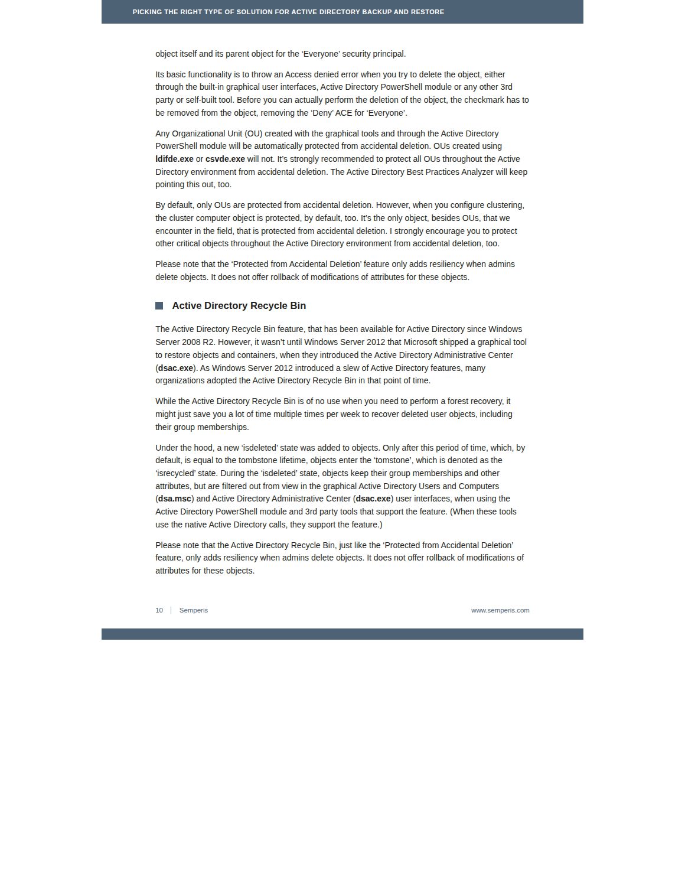Picking the Right Type of Solution for Active Directory Backup and Restore
object itself and its parent object for the ‘Everyone’ security principal.
Its basic functionality is to throw an Access denied error when you try to delete the object, either through the built-in graphical user interfaces, Active Directory PowerShell module or any other 3rd party or self-built tool. Before you can actually perform the deletion of the object, the checkmark has to be removed from the object, removing the ‘Deny’ ACE for ‘Everyone’.
Any Organizational Unit (OU) created with the graphical tools and through the Active Directory PowerShell module will be automatically protected from accidental deletion. OUs created using ldifde.exe or csvde.exe will not. It’s strongly recommended to protect all OUs throughout the Active Directory environment from accidental deletion. The Active Directory Best Practices Analyzer will keep pointing this out, too.
By default, only OUs are protected from accidental deletion. However, when you configure clustering, the cluster computer object is protected, by default, too. It’s the only object, besides OUs, that we encounter in the field, that is protected from accidental deletion. I strongly encourage you to protect other critical objects throughout the Active Directory environment from accidental deletion, too.
Please note that the ‘Protected from Accidental Deletion’ feature only adds resiliency when admins delete objects. It does not offer rollback of modifications of attributes for these objects.
Active Directory Recycle Bin
The Active Directory Recycle Bin feature, that has been available for Active Directory since Windows Server 2008 R2. However, it wasn’t until Windows Server 2012 that Microsoft shipped a graphical tool to restore objects and containers, when they introduced the Active Directory Administrative Center (dsac.exe). As Windows Server 2012 introduced a slew of Active Directory features, many organizations adopted the Active Directory Recycle Bin in that point of time.
While the Active Directory Recycle Bin is of no use when you need to perform a forest recovery, it might just save you a lot of time multiple times per week to recover deleted user objects, including their group memberships.
Under the hood, a new ‘isdeleted’ state was added to objects. Only after this period of time, which, by default, is equal to the tombstone lifetime, objects enter the ‘tomstone’, which is denoted as the ‘isrecycled’ state. During the ‘isdeleted’ state, objects keep their group memberships and other attributes, but are filtered out from view in the graphical Active Directory Users and Computers (dsa.msc) and Active Directory Administrative Center (dsac.exe) user interfaces, when using the Active Directory PowerShell module and 3rd party tools that support the feature. (When these tools use the native Active Directory calls, they support the feature.)
Please note that the Active Directory Recycle Bin, just like the ‘Protected from Accidental Deletion’ feature, only adds resiliency when admins delete objects. It does not offer rollback of modifications of attributes for these objects.
10 Semperis www.semperis.com